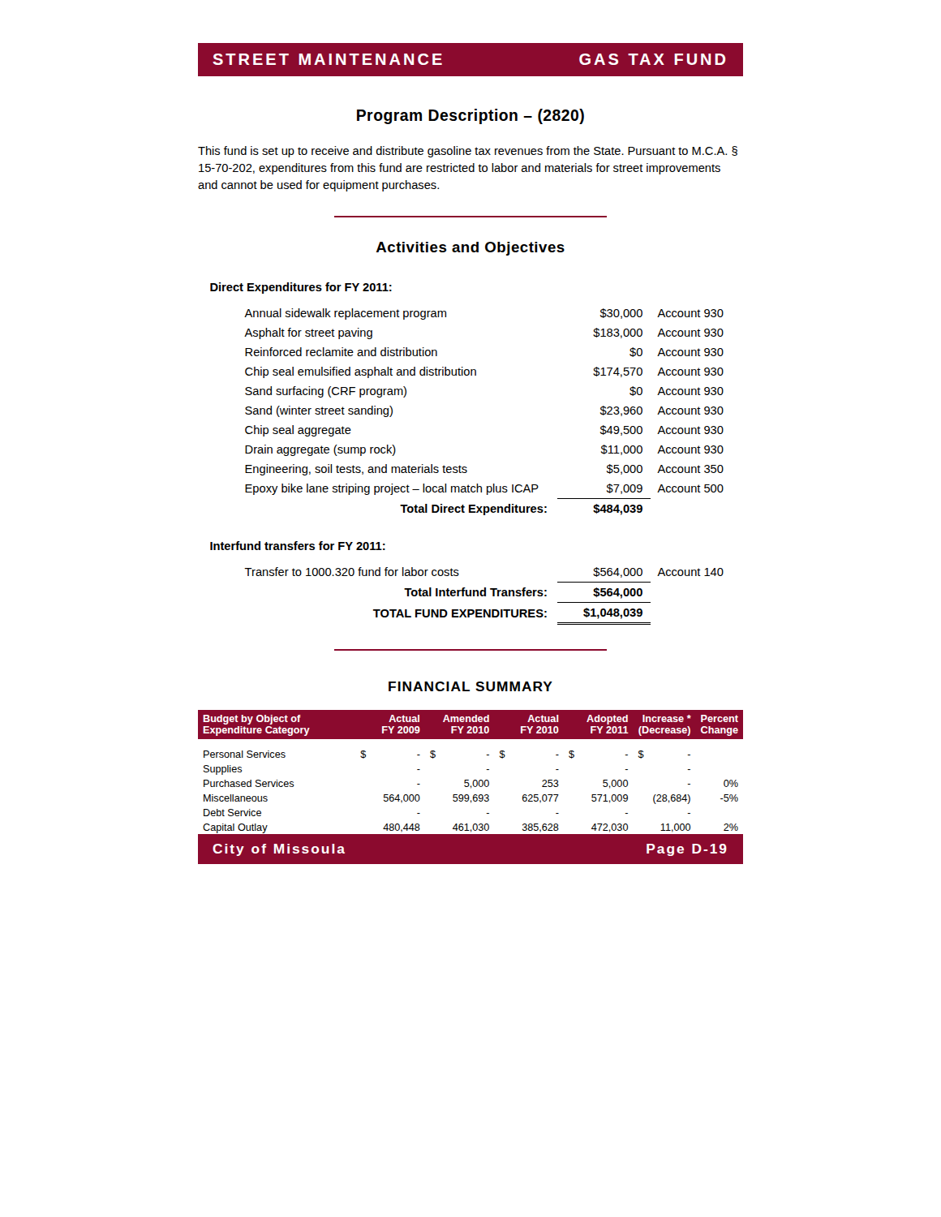STREET MAINTENANCE GAS TAX FUND
Program Description – (2820)
This fund is set up to receive and distribute gasoline tax revenues from the State. Pursuant to M.C.A. § 15-70-202, expenditures from this fund are restricted to labor and materials for street improvements and cannot be used for equipment purchases.
Activities and Objectives
Direct Expenditures for FY 2011:
| Annual sidewalk replacement program | $30,000 | Account 930 |
| Asphalt for street paving | $183,000 | Account 930 |
| Reinforced reclamite and distribution | $0 | Account 930 |
| Chip seal emulsified asphalt and distribution | $174,570 | Account 930 |
| Sand surfacing (CRF program) | $0 | Account 930 |
| Sand (winter street sanding) | $23,960 | Account 930 |
| Chip seal aggregate | $49,500 | Account 930 |
| Drain aggregate (sump rock) | $11,000 | Account 930 |
| Engineering, soil tests, and materials tests | $5,000 | Account 350 |
| Epoxy bike lane striping project – local match plus ICAP | $7,009 | Account 500 |
| Total Direct Expenditures: | $484,039 | |
Interfund transfers for FY 2011:
| Transfer to 1000.320 fund for labor costs | $564,000 | Account 140 |
| Total Interfund Transfers: | $564,000 | |
| TOTAL FUND EXPENDITURES: | $1,048,039 | |
FINANCIAL SUMMARY
| Budget by Object of Expenditure Category | Actual FY 2009 | Amended FY 2010 | Actual FY 2010 | Adopted FY 2011 | Increase * (Decrease) | Percent Change |
| --- | --- | --- | --- | --- | --- | --- |
| Personal Services | $ | - | $ | - | $ | - | $ | - | $ | - | |
| Supplies | | - | | - | | - | | - | | - | |
| Purchased Services | | - | | 5,000 | | 253 | | 5,000 | | - | 0% |
| Miscellaneous | | 564,000 | | 599,693 | | 625,077 | | 571,009 | | (28,684) | -5% |
| Debt Service | | - | | - | | - | | - | | - | |
| Capital Outlay | | 480,448 | | 461,030 | | 385,628 | | 472,030 | | 11,000 | 2% |
| Total | $ | 1,044,448 | $ | 1,065,723 | $ | 1,010,958 | $ | 1,048,039 | $ | (17,684) | -2% |
City of Missoula Page D-19